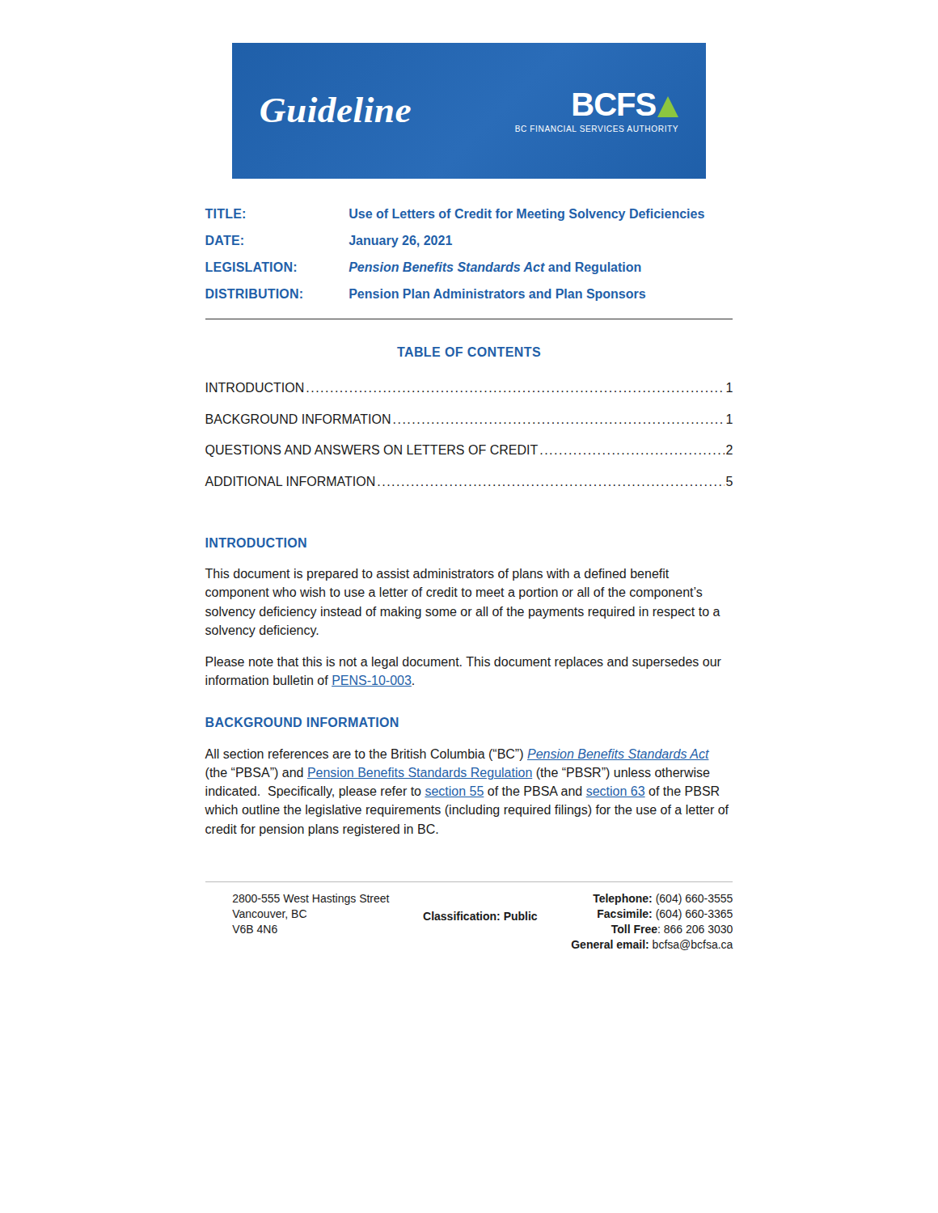Guideline
BCFS
BC FINANCIAL SERVICES AUTHORITY
| TITLE: | Use of Letters of Credit for Meeting Solvency Deficiencies |
| DATE: | January 26, 2021 |
| LEGISLATION: | Pension Benefits Standards Act and Regulation |
| DISTRIBUTION: | Pension Plan Administrators and Plan Sponsors |
TABLE OF CONTENTS
INTRODUCTION ........................................................................................................................................... 1
BACKGROUND INFORMATION ................................................................................................................. 1
QUESTIONS AND ANSWERS ON LETTERS OF CREDIT ................................................................... 2
ADDITIONAL INFORMATION .................................................................................................................... 5
INTRODUCTION
This document is prepared to assist administrators of plans with a defined benefit component who wish to use a letter of credit to meet a portion or all of the component’s solvency deficiency instead of making some or all of the payments required in respect to a solvency deficiency.
Please note that this is not a legal document. This document replaces and supersedes our information bulletin of PENS-10-003.
BACKGROUND INFORMATION
All section references are to the British Columbia (“BC”) Pension Benefits Standards Act (the “PBSA”) and Pension Benefits Standards Regulation (the “PBSR”) unless otherwise indicated. Specifically, please refer to section 55 of the PBSA and section 63 of the PBSR which outline the legislative requirements (including required filings) for the use of a letter of credit for pension plans registered in BC.
2800-555 West Hastings Street
Vancouver, BC
V6B 4N6
Classification: Public
Telephone: (604) 660-3555
Facsimile: (604) 660-3365
Toll Free: 866 206 3030
General email: bcfsa@bcfsa.ca